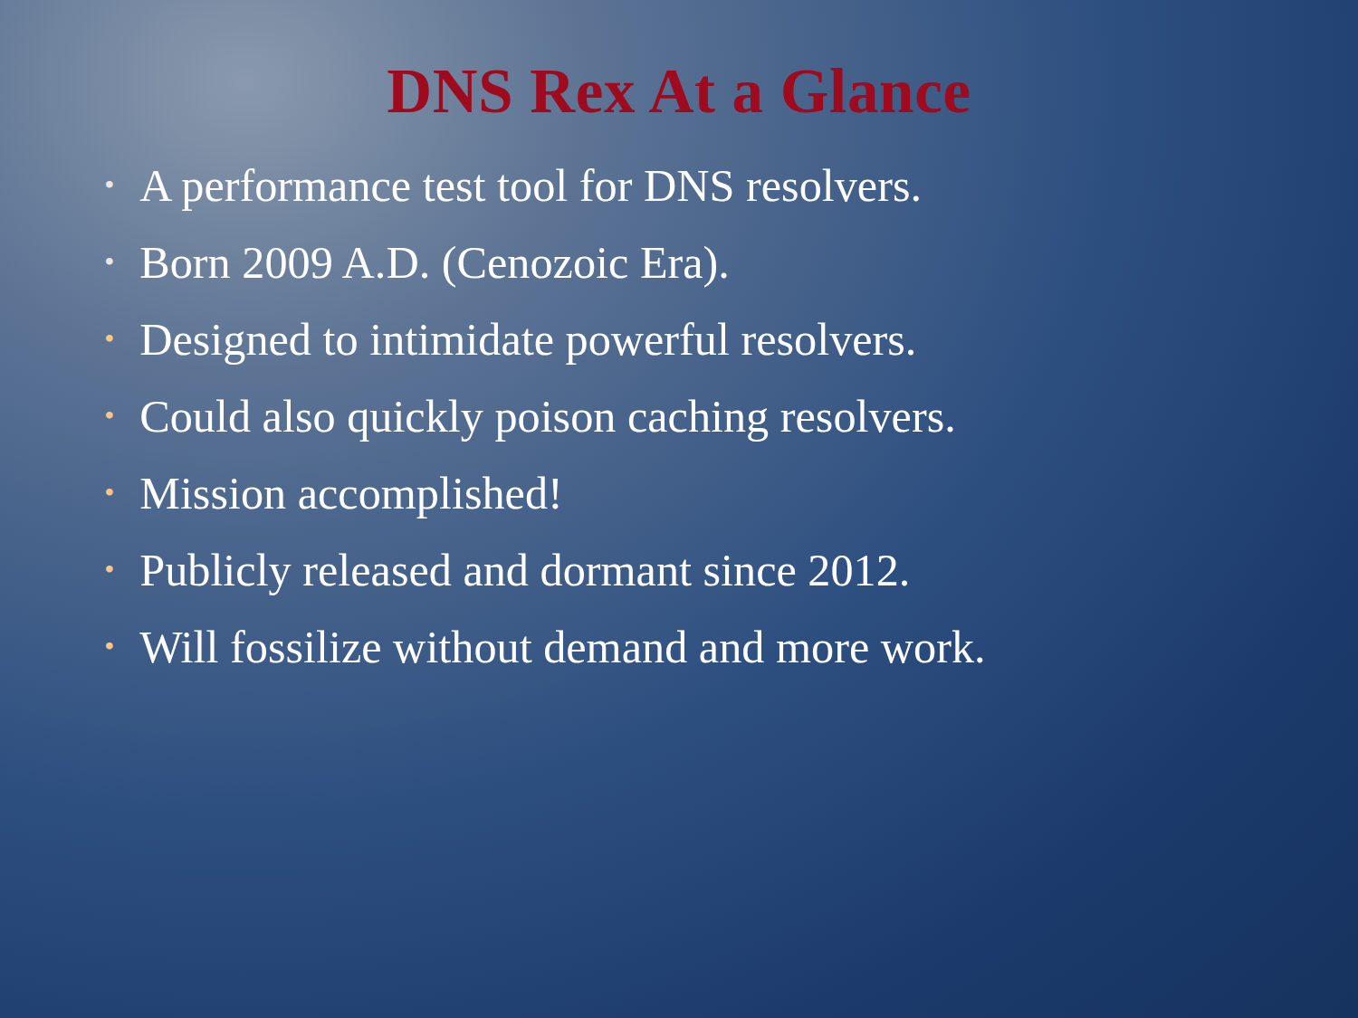DNS Rex At a Glance
A performance test tool for DNS resolvers.
Born 2009 A.D. (Cenozoic Era).
Designed to intimidate powerful resolvers.
Could also quickly poison caching resolvers.
Mission accomplished!
Publicly released and dormant since 2012.
Will fossilize without demand and more work.